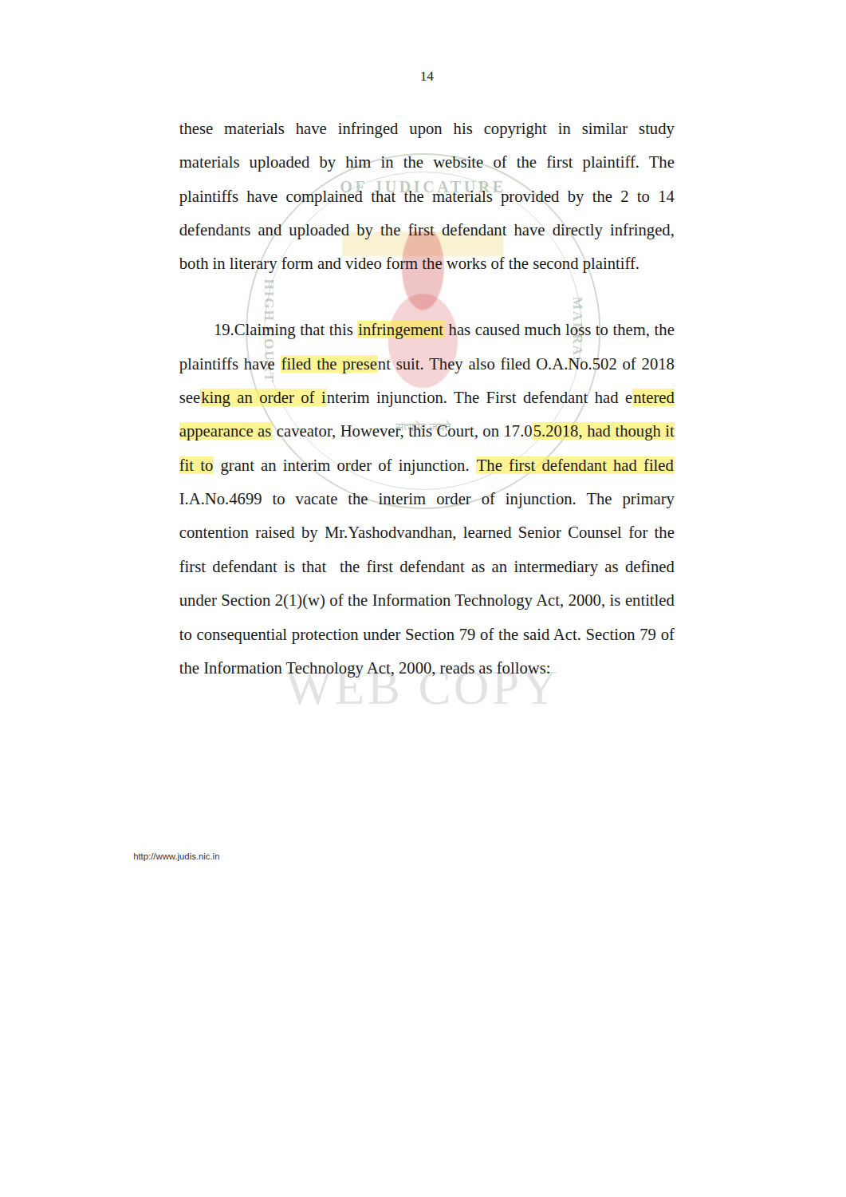OF JUDICATURE
HIGH COURT
MADRAS
WEB COPY
14
these materials have infringed upon his copyright in similar study materials uploaded by him in the website of the first plaintiff. The plaintiffs have complained that the materials provided by the 2 to 14 defendants and uploaded by the first defendant have directly infringed, both in literary form and video form the works of the second plaintiff.
19.Claiming that this infringement has caused much loss to them, the plaintiffs have filed the present suit. They also filed O.A.No.502 of 2018 seeking an order of interim injunction. The First defendant had entered appearance as caveator, However, this Court, on 17.05.2018, had though it fit to grant an interim order of injunction. The first defendant had filed I.A.No.4699 to vacate the interim order of injunction. The primary contention raised by Mr.Yashodvandhan, learned Senior Counsel for the first defendant is that the first defendant as an intermediary as defined under Section 2(1)(w) of the Information Technology Act, 2000, is entitled to consequential protection under Section 79 of the said Act. Section 79 of the Information Technology Act, 2000, reads as follows:
http://www.judis.nic.in